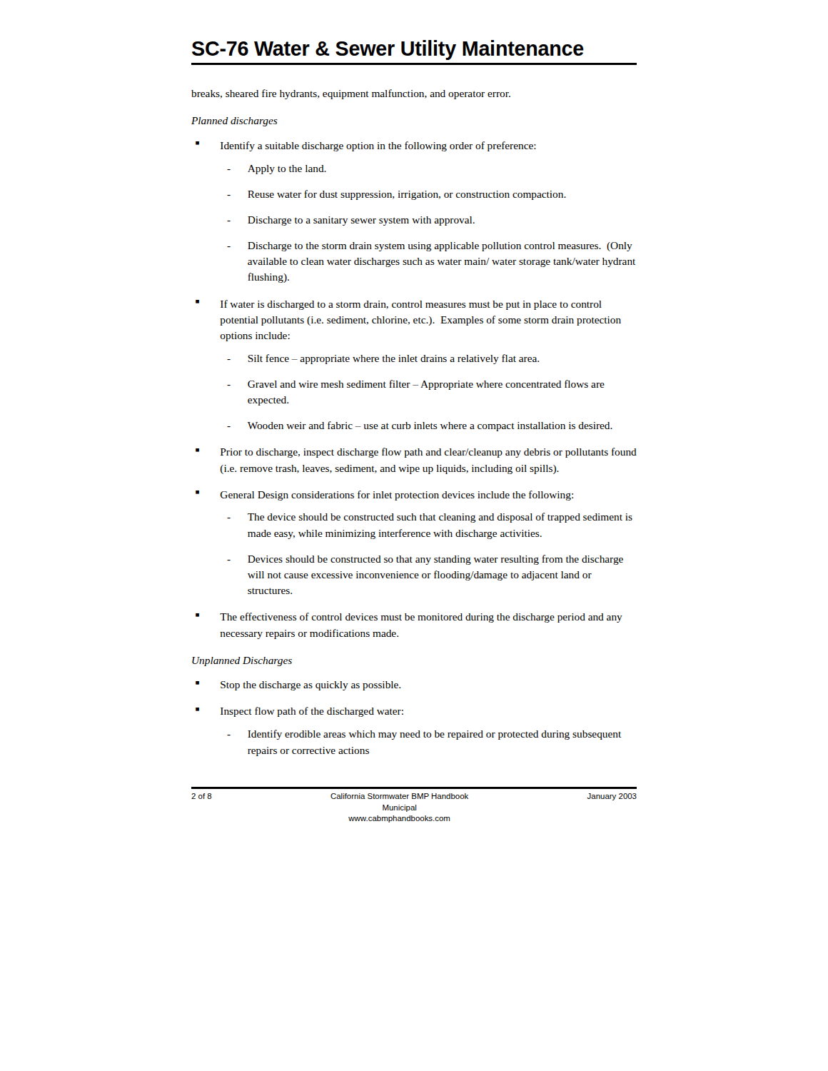SC-76 Water & Sewer Utility Maintenance
breaks, sheared fire hydrants, equipment malfunction, and operator error.
Planned discharges
Identify a suitable discharge option in the following order of preference:
Apply to the land.
Reuse water for dust suppression, irrigation, or construction compaction.
Discharge to a sanitary sewer system with approval.
Discharge to the storm drain system using applicable pollution control measures. (Only available to clean water discharges such as water main/ water storage tank/water hydrant flushing).
If water is discharged to a storm drain, control measures must be put in place to control potential pollutants (i.e. sediment, chlorine, etc.). Examples of some storm drain protection options include:
Silt fence – appropriate where the inlet drains a relatively flat area.
Gravel and wire mesh sediment filter – Appropriate where concentrated flows are expected.
Wooden weir and fabric – use at curb inlets where a compact installation is desired.
Prior to discharge, inspect discharge flow path and clear/cleanup any debris or pollutants found (i.e. remove trash, leaves, sediment, and wipe up liquids, including oil spills).
General Design considerations for inlet protection devices include the following:
The device should be constructed such that cleaning and disposal of trapped sediment is made easy, while minimizing interference with discharge activities.
Devices should be constructed so that any standing water resulting from the discharge will not cause excessive inconvenience or flooding/damage to adjacent land or structures.
The effectiveness of control devices must be monitored during the discharge period and any necessary repairs or modifications made.
Unplanned Discharges
Stop the discharge as quickly as possible.
Inspect flow path of the discharged water:
Identify erodible areas which may need to be repaired or protected during subsequent repairs or corrective actions
2 of 8
California Stormwater BMP Handbook Municipal www.cabmphandbooks.com
January 2003